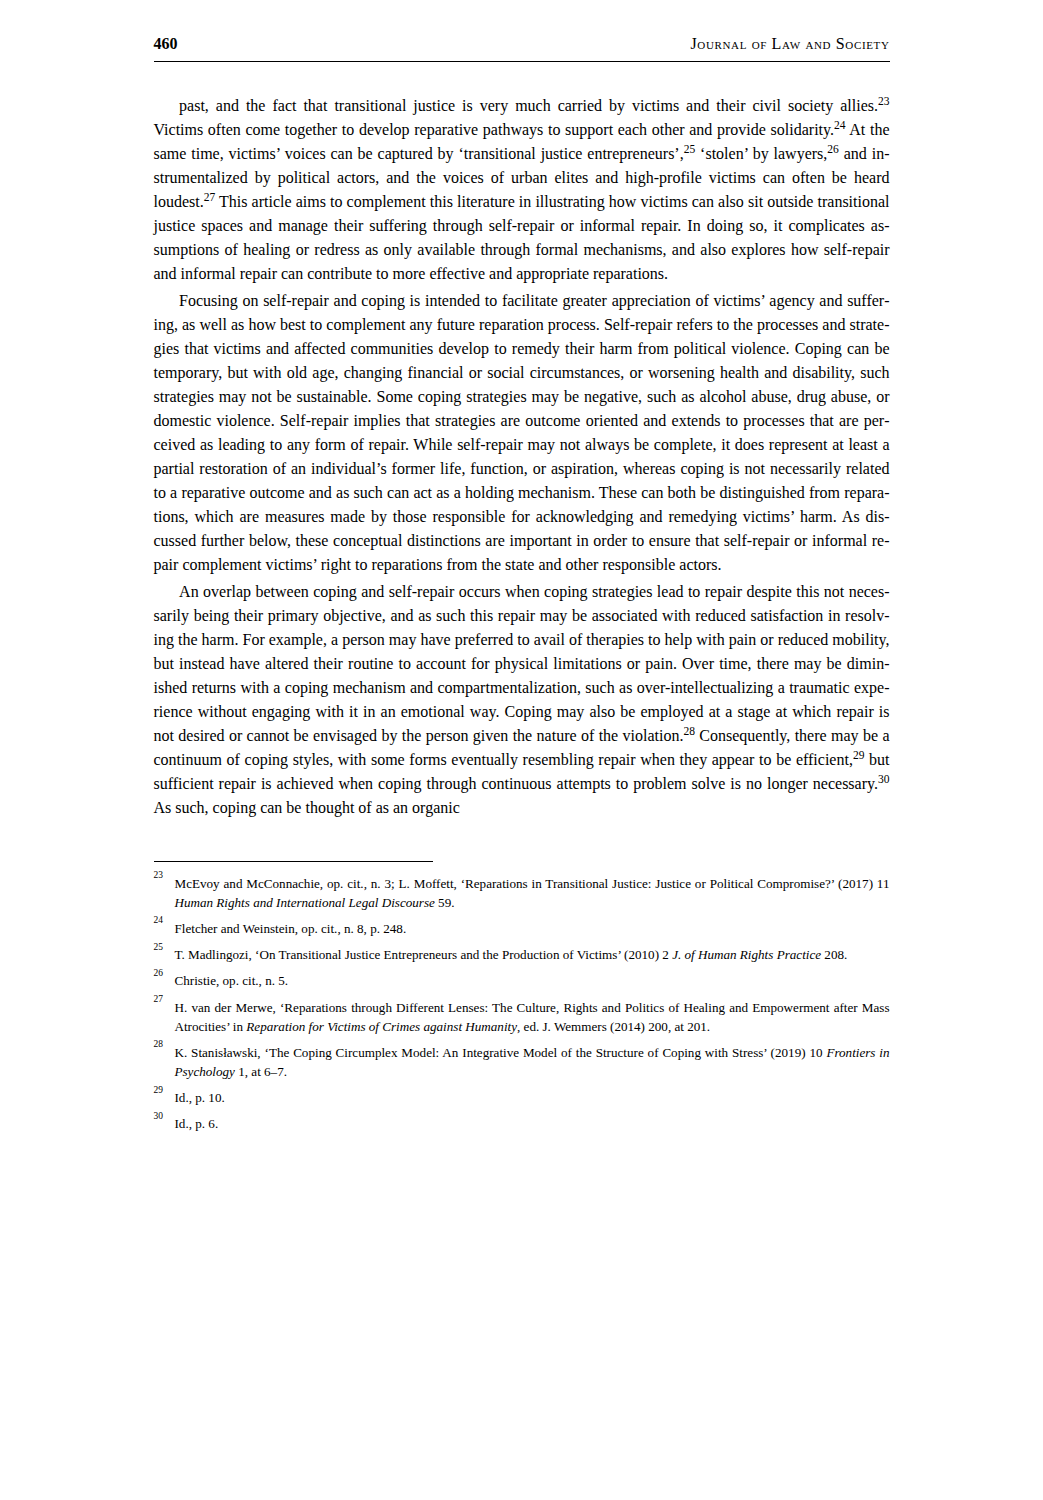460 Journal of Law and Society
past, and the fact that transitional justice is very much carried by victims and their civil society allies.23 Victims often come together to develop reparative pathways to support each other and provide solidarity.24 At the same time, victims’ voices can be captured by ‘transitional justice entrepreneurs’,25 ‘stolen’ by lawyers,26 and instrumentalized by political actors, and the voices of urban elites and high-profile victims can often be heard loudest.27 This article aims to complement this literature in illustrating how victims can also sit outside transitional justice spaces and manage their suffering through self-repair or informal repair. In doing so, it complicates assumptions of healing or redress as only available through formal mechanisms, and also explores how self-repair and informal repair can contribute to more effective and appropriate reparations.
Focusing on self-repair and coping is intended to facilitate greater appreciation of victims’ agency and suffering, as well as how best to complement any future reparation process. Self-repair refers to the processes and strategies that victims and affected communities develop to remedy their harm from political violence. Coping can be temporary, but with old age, changing financial or social circumstances, or worsening health and disability, such strategies may not be sustainable. Some coping strategies may be negative, such as alcohol abuse, drug abuse, or domestic violence. Self-repair implies that strategies are outcome oriented and extends to processes that are perceived as leading to any form of repair. While self-repair may not always be complete, it does represent at least a partial restoration of an individual’s former life, function, or aspiration, whereas coping is not necessarily related to a reparative outcome and as such can act as a holding mechanism. These can both be distinguished from reparations, which are measures made by those responsible for acknowledging and remedying victims’ harm. As discussed further below, these conceptual distinctions are important in order to ensure that self-repair or informal repair complement victims’ right to reparations from the state and other responsible actors.
An overlap between coping and self-repair occurs when coping strategies lead to repair despite this not necessarily being their primary objective, and as such this repair may be associated with reduced satisfaction in resolving the harm. For example, a person may have preferred to avail of therapies to help with pain or reduced mobility, but instead have altered their routine to account for physical limitations or pain. Over time, there may be diminished returns with a coping mechanism and compartmentalization, such as over-intellectualizing a traumatic experience without engaging with it in an emotional way. Coping may also be employed at a stage at which repair is not desired or cannot be envisaged by the person given the nature of the violation.28 Consequently, there may be a continuum of coping styles, with some forms eventually resembling repair when they appear to be efficient,29 but sufficient repair is achieved when coping through continuous attempts to problem solve is no longer necessary.30 As such, coping can be thought of as an organic
23 McEvoy and McConnachie, op. cit., n. 3; L. Moffett, ‘Reparations in Transitional Justice: Justice or Political Compromise?’ (2017) 11 Human Rights and International Legal Discourse 59.
24 Fletcher and Weinstein, op. cit., n. 8, p. 248.
25 T. Madlingozi, ‘On Transitional Justice Entrepreneurs and the Production of Victims’ (2010) 2 J. of Human Rights Practice 208.
26 Christie, op. cit., n. 5.
27 H. van der Merwe, ‘Reparations through Different Lenses: The Culture, Rights and Politics of Healing and Empowerment after Mass Atrocities’ in Reparation for Victims of Crimes against Humanity, ed. J. Wemmers (2014) 200, at 201.
28 K. Stanisławski, ‘The Coping Circumplex Model: An Integrative Model of the Structure of Coping with Stress’ (2019) 10 Frontiers in Psychology 1, at 6–7.
29 Id., p. 10.
30 Id., p. 6.